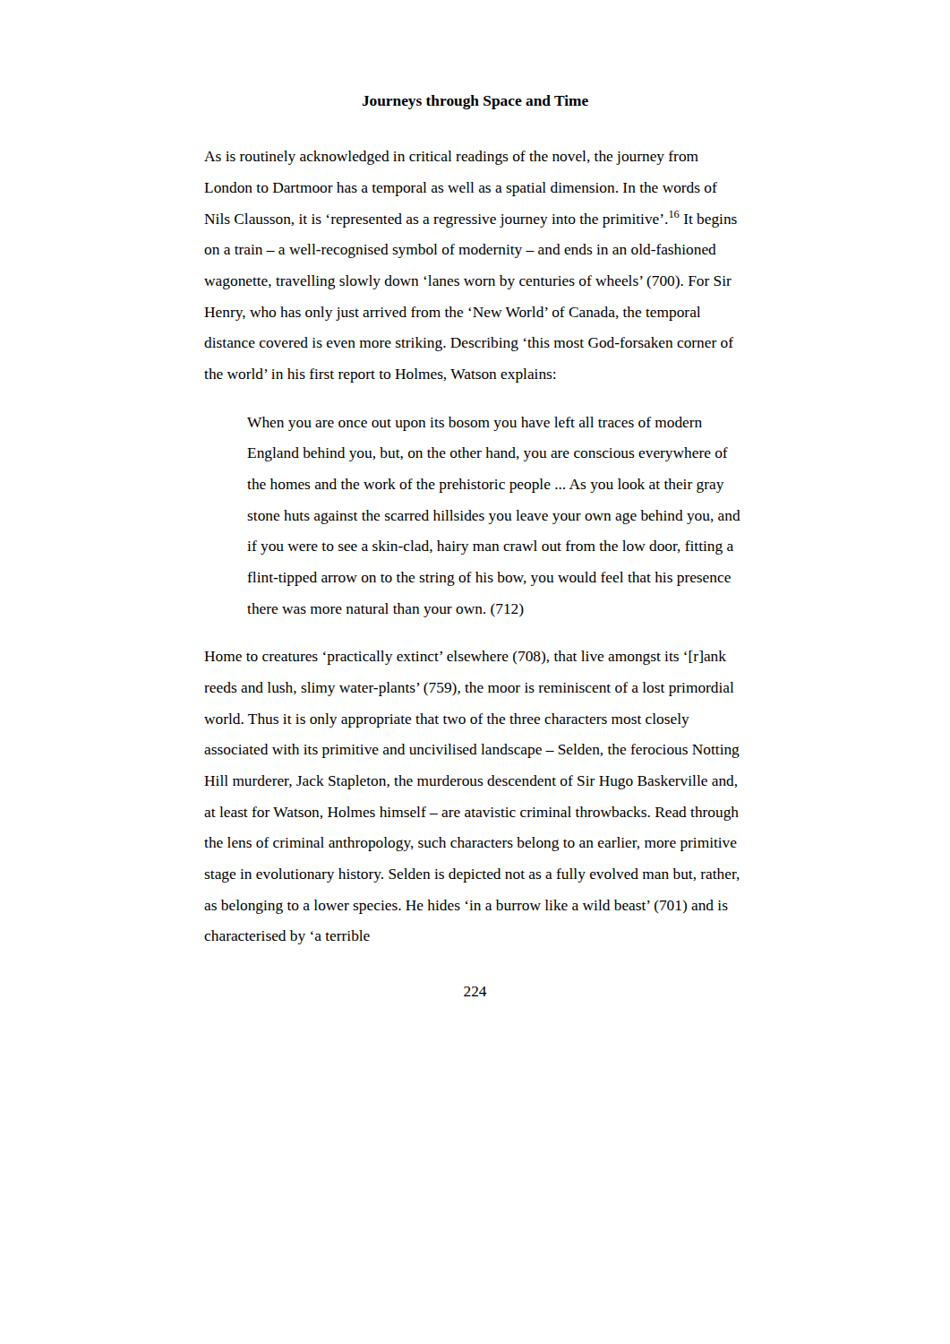Journeys through Space and Time
As is routinely acknowledged in critical readings of the novel, the journey from London to Dartmoor has a temporal as well as a spatial dimension. In the words of Nils Clausson, it is ‘represented as a regressive journey into the primitive’.16 It begins on a train – a well-recognised symbol of modernity – and ends in an old-fashioned wagonette, travelling slowly down ‘lanes worn by centuries of wheels’ (700). For Sir Henry, who has only just arrived from the ‘New World’ of Canada, the temporal distance covered is even more striking. Describing ‘this most God-forsaken corner of the world’ in his first report to Holmes, Watson explains:
When you are once out upon its bosom you have left all traces of modern England behind you, but, on the other hand, you are conscious everywhere of the homes and the work of the prehistoric people ... As you look at their gray stone huts against the scarred hillsides you leave your own age behind you, and if you were to see a skin-clad, hairy man crawl out from the low door, fitting a flint-tipped arrow on to the string of his bow, you would feel that his presence there was more natural than your own. (712)
Home to creatures ‘practically extinct’ elsewhere (708), that live amongst its ‘[r]ank reeds and lush, slimy water-plants’ (759), the moor is reminiscent of a lost primordial world. Thus it is only appropriate that two of the three characters most closely associated with its primitive and uncivilised landscape – Selden, the ferocious Notting Hill murderer, Jack Stapleton, the murderous descendent of Sir Hugo Baskerville and, at least for Watson, Holmes himself – are atavistic criminal throwbacks. Read through the lens of criminal anthropology, such characters belong to an earlier, more primitive stage in evolutionary history. Selden is depicted not as a fully evolved man but, rather, as belonging to a lower species. He hides ‘in a burrow like a wild beast’ (701) and is characterised by ‘a terrible
224